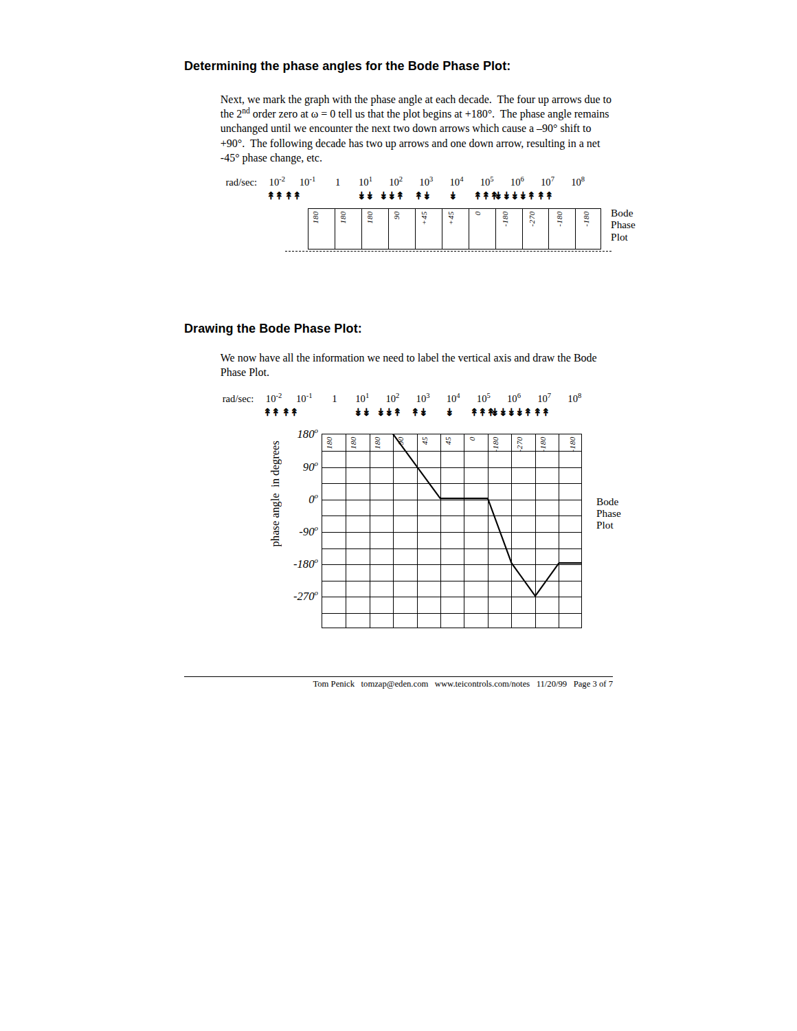Determining the phase angles for the Bode Phase Plot:
Next, we mark the graph with the phase angle at each decade. The four up arrows due to the 2nd order zero at ω = 0 tell us that the plot begins at +180°. The phase angle remains unchanged until we encounter the next two down arrows which cause a –90° shift to +90°. The following decade has two up arrows and one down arrow, resulting in a net -45° phase change, etc.
rad/sec:
10-2 10-1 1 101 102 103 104 105 106 107 108
↟↟ ↟↟ ↡↡ ↡↡↟ ↟↡ ↡ ↟↟↟ ↡↡↡↡↟ ↟↟
180
180
180
90
+45
+45
0
-180
-270
-180
-180
Bode
Phase
Plot
Drawing the Bode Phase Plot:
We now have all the information we need to label the vertical axis and draw the Bode Phase Plot.
rad/sec:
10-2 10-1 1 101 102 103 104 105 106 107 108
↟↟ ↟↟ ↡↡ ↡↡↟ ↟↡ ↡ ↟↟↟ ↡↡↡↡↟ ↟↟
phase angle in degrees
180o
90o
0o
-90o
-180o
-270o
180
180
180
90
45
45
0
-180
-270
-180
-180
Bode
Phase
Plot
Tom Penick tomzap@eden.com www.teicontrols.com/notes 11/20/99 Page 3 of 7